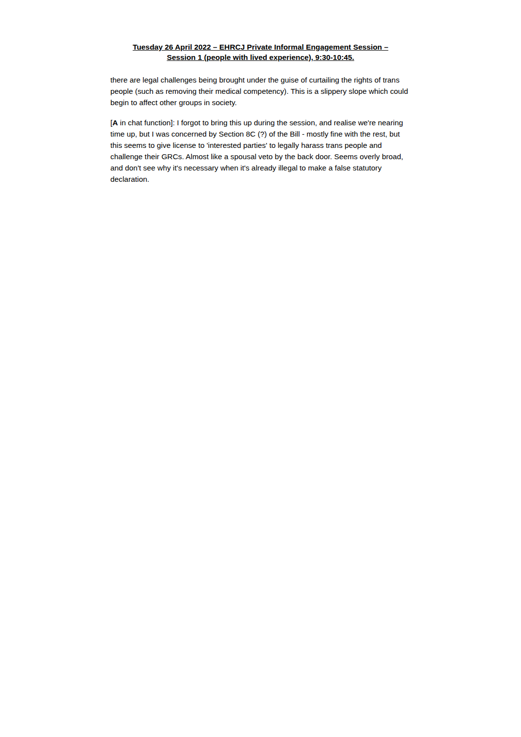Tuesday 26 April 2022 – EHRCJ Private Informal Engagement Session – Session 1 (people with lived experience), 9:30-10:45.
there are legal challenges being brought under the guise of curtailing the rights of trans people (such as removing their medical competency). This is a slippery slope which could begin to affect other groups in society.
[A in chat function]: I forgot to bring this up during the session, and realise we're nearing time up, but I was concerned by Section 8C (?) of the Bill - mostly fine with the rest, but this seems to give license to 'interested parties' to legally harass trans people and challenge their GRCs. Almost like a spousal veto by the back door. Seems overly broad, and don't see why it's necessary when it's already illegal to make a false statutory declaration.